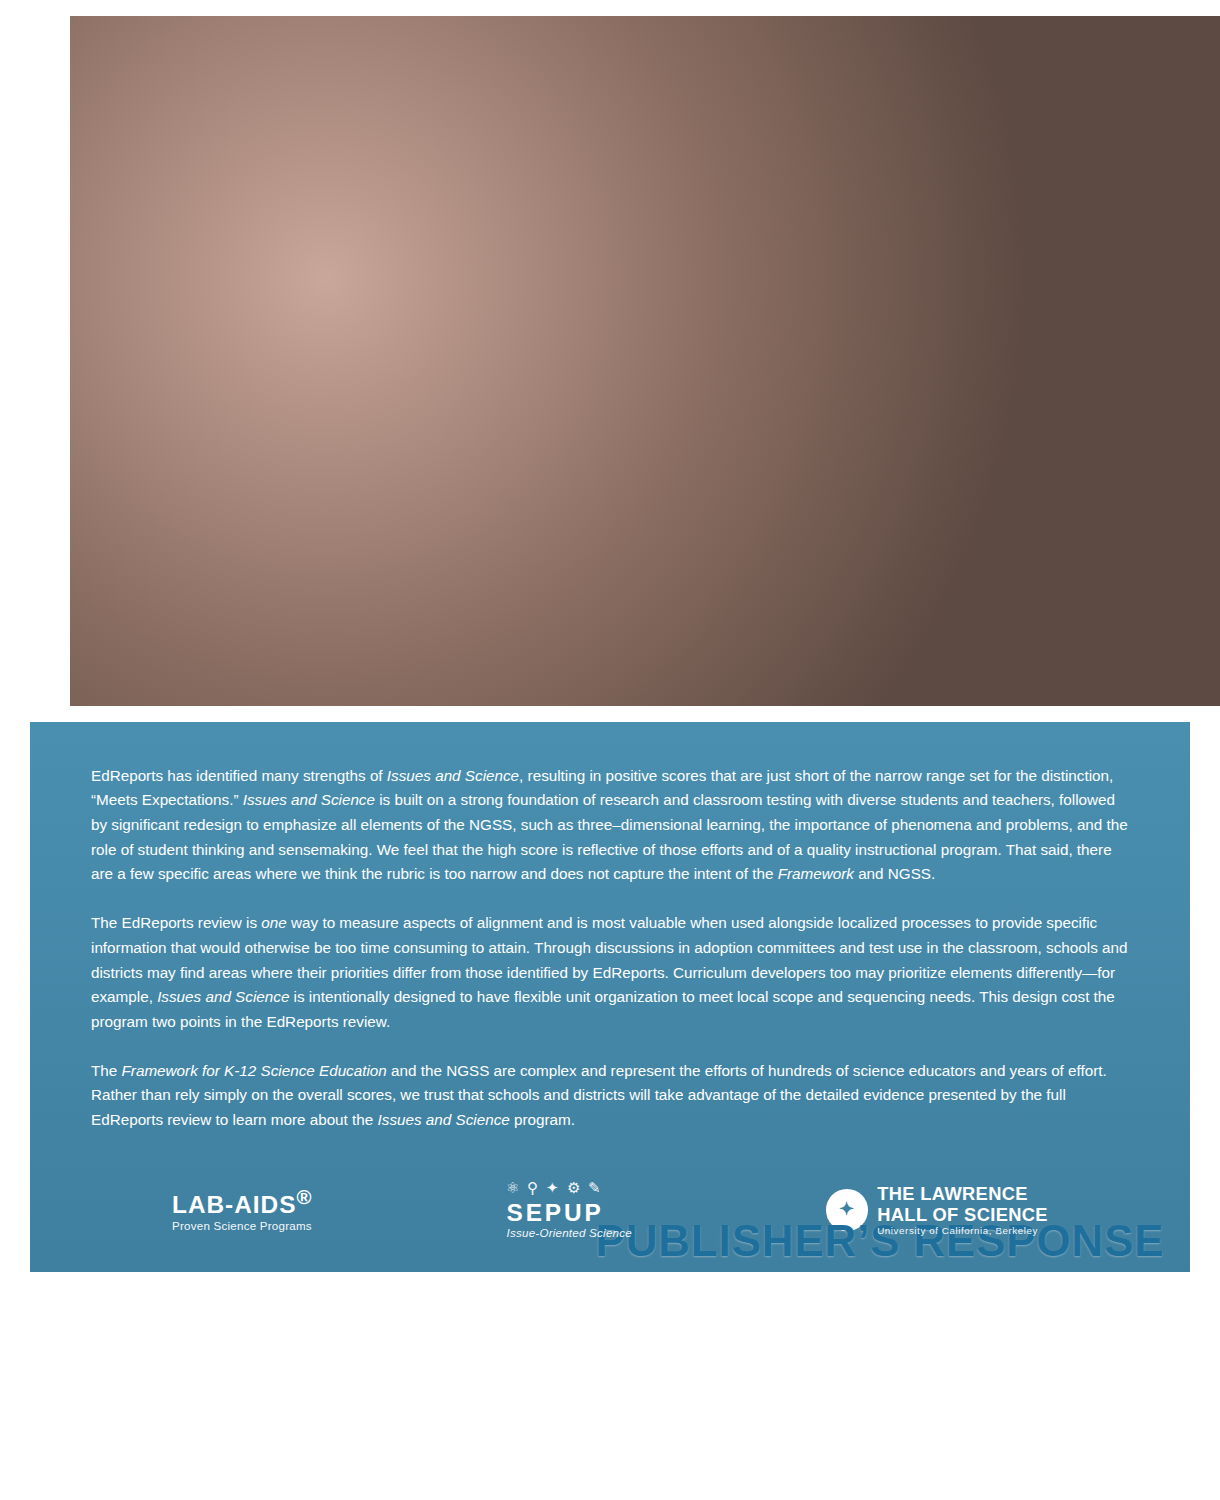Publisher’s Response
EdReports has identified many strengths of Issues and Science, resulting in positive scores that are just short of the narrow range set for the distinction, “Meets Expectations.” Issues and Science is built on a strong foundation of research and classroom testing with diverse students and teachers, followed by significant redesign to emphasize all elements of the NGSS, such as three–dimensional learning, the importance of phenomena and problems, and the role of student thinking and sensemaking. We feel that the high score is reflective of those efforts and of a quality instructional program. That said, there are a few specific areas where we think the rubric is too narrow and does not capture the intent of the Framework and NGSS.
The EdReports review is one way to measure aspects of alignment and is most valuable when used alongside localized processes to provide specific information that would otherwise be too time consuming to attain. Through discussions in adoption committees and test use in the classroom, schools and districts may find areas where their priorities differ from those identified by EdReports. Curriculum developers too may prioritize elements differently—for example, Issues and Science is intentionally designed to have flexible unit organization to meet local scope and sequencing needs. This design cost the program two points in the EdReports review.
The Framework for K-12 Science Education and the NGSS are complex and represent the efforts of hundreds of science educators and years of effort. Rather than rely simply on the overall scores, we trust that schools and districts will take advantage of the detailed evidence presented by the full EdReports review to learn more about the Issues and Science program.
Lab-Aids®
Proven Science Programs
⚛ ⚲ ✦ ⚙ ✎
SEPUP
Issue-Oriented Science
✦
The Lawrence
Hall of Science
University of California, Berkeley